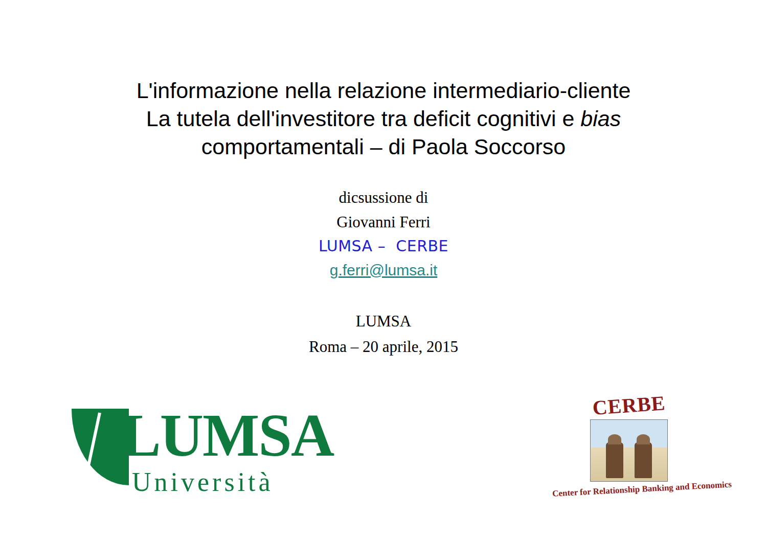L'informazione nella relazione intermediario-cliente
La tutela dell'investitore tra deficit cognitivi e bias
comportamentali – di Paola Soccorso
dicsussione di
Giovanni Ferri
LUMSA – CERBE
g.ferri@lumsa.it
LUMSA
Roma – 20 aprile, 2015
LUMSA
Università
CERBE
Center for Relationship Banking and Economics